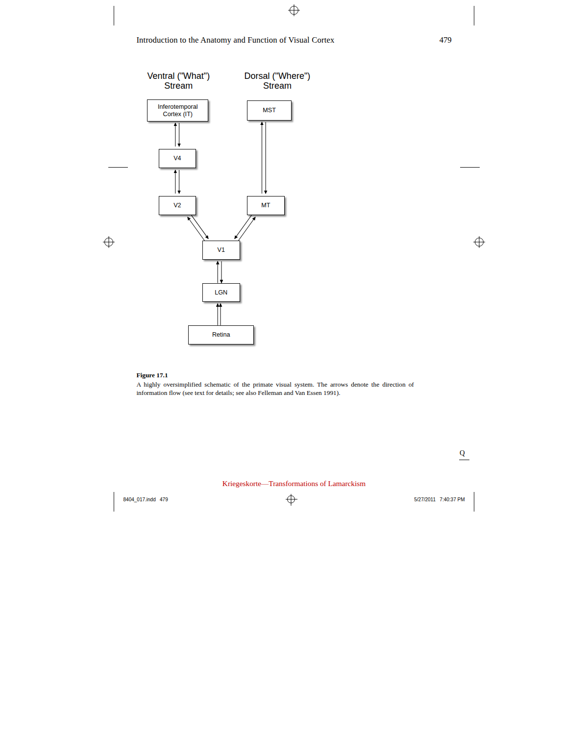Introduction to the Anatomy and Function of Visual Cortex 479
Ventral ("What")
Stream
Dorsal ("Where")
Stream
Inferotemporal
Cortex (IT)
MST
V4
V2
MT
V1
LGN
Retina
Figure 17.1 A highly oversimplified schematic of the primate visual system. The arrows denote the direction of information flow (see text for details; see also Felleman and Van Essen 1991).
Q
Kriegeskorte—Transformations of Lamarckism
8404_017.indd 479 5/27/2011 7:40:37 PM